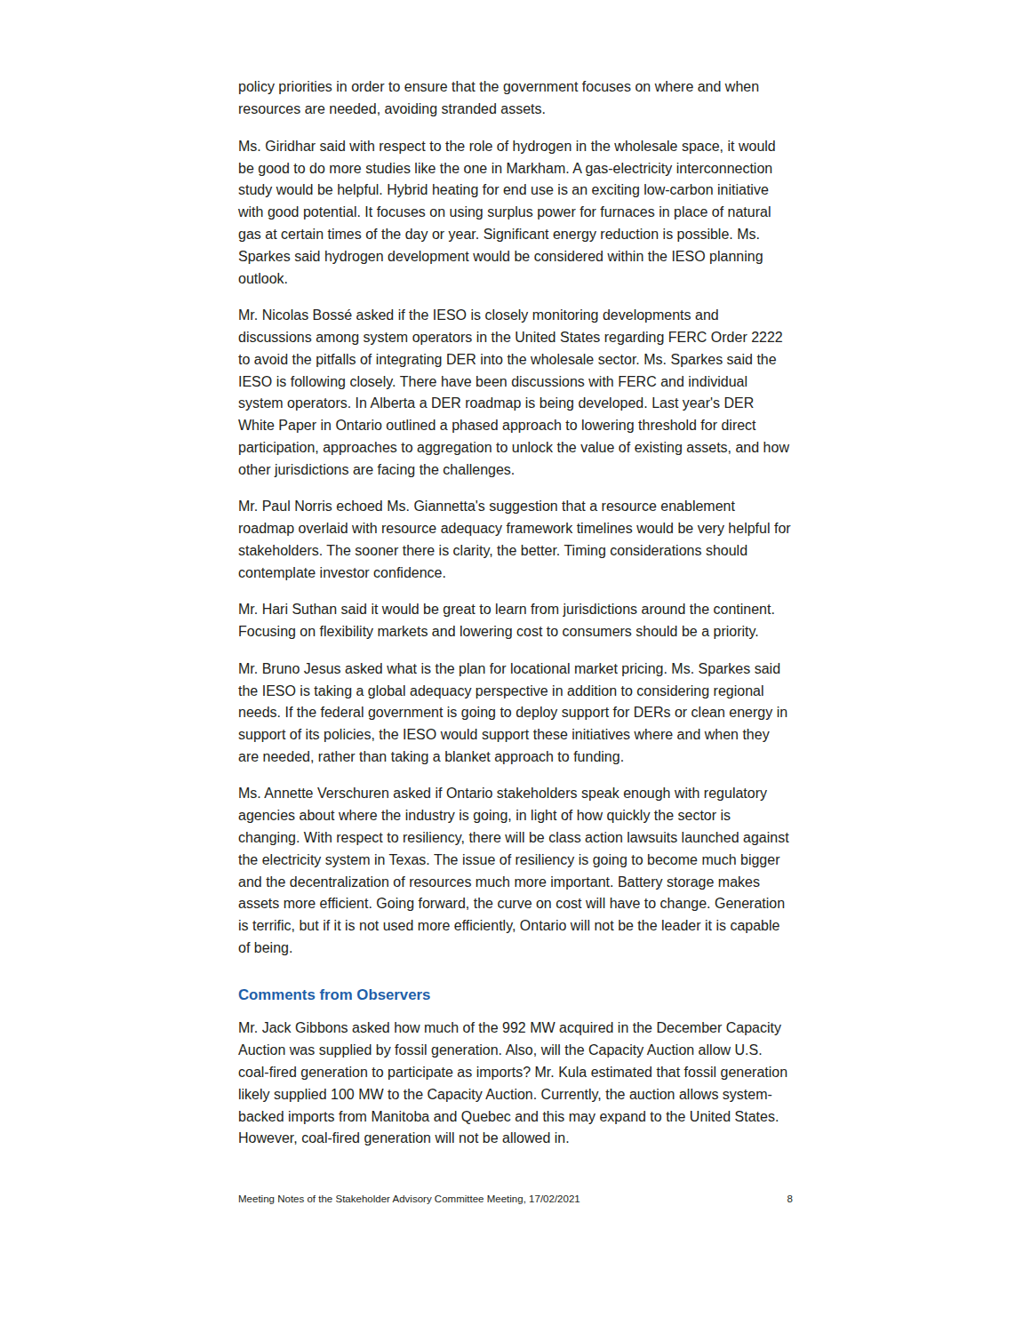policy priorities in order to ensure that the government focuses on where and when resources are needed, avoiding stranded assets.
Ms. Giridhar said with respect to the role of hydrogen in the wholesale space, it would be good to do more studies like the one in Markham. A gas-electricity interconnection study would be helpful. Hybrid heating for end use is an exciting low-carbon initiative with good potential. It focuses on using surplus power for furnaces in place of natural gas at certain times of the day or year. Significant energy reduction is possible. Ms. Sparkes said hydrogen development would be considered within the IESO planning outlook.
Mr. Nicolas Bossé asked if the IESO is closely monitoring developments and discussions among system operators in the United States regarding FERC Order 2222 to avoid the pitfalls of integrating DER into the wholesale sector. Ms. Sparkes said the IESO is following closely. There have been discussions with FERC and individual system operators. In Alberta a DER roadmap is being developed. Last year's DER White Paper in Ontario outlined a phased approach to lowering threshold for direct participation, approaches to aggregation to unlock the value of existing assets, and how other jurisdictions are facing the challenges.
Mr. Paul Norris echoed Ms. Giannetta's suggestion that a resource enablement roadmap overlaid with resource adequacy framework timelines would be very helpful for stakeholders. The sooner there is clarity, the better. Timing considerations should contemplate investor confidence.
Mr. Hari Suthan said it would be great to learn from jurisdictions around the continent. Focusing on flexibility markets and lowering cost to consumers should be a priority.
Mr. Bruno Jesus asked what is the plan for locational market pricing. Ms. Sparkes said the IESO is taking a global adequacy perspective in addition to considering regional needs. If the federal government is going to deploy support for DERs or clean energy in support of its policies, the IESO would support these initiatives where and when they are needed, rather than taking a blanket approach to funding.
Ms. Annette Verschuren asked if Ontario stakeholders speak enough with regulatory agencies about where the industry is going, in light of how quickly the sector is changing. With respect to resiliency, there will be class action lawsuits launched against the electricity system in Texas. The issue of resiliency is going to become much bigger and the decentralization of resources much more important. Battery storage makes assets more efficient. Going forward, the curve on cost will have to change. Generation is terrific, but if it is not used more efficiently, Ontario will not be the leader it is capable of being.
Comments from Observers
Mr. Jack Gibbons asked how much of the 992 MW acquired in the December Capacity Auction was supplied by fossil generation. Also, will the Capacity Auction allow U.S. coal-fired generation to participate as imports? Mr. Kula estimated that fossil generation likely supplied 100 MW to the Capacity Auction. Currently, the auction allows system-backed imports from Manitoba and Quebec and this may expand to the United States. However, coal-fired generation will not be allowed in.
Meeting Notes of the Stakeholder Advisory Committee Meeting, 17/02/2021 8